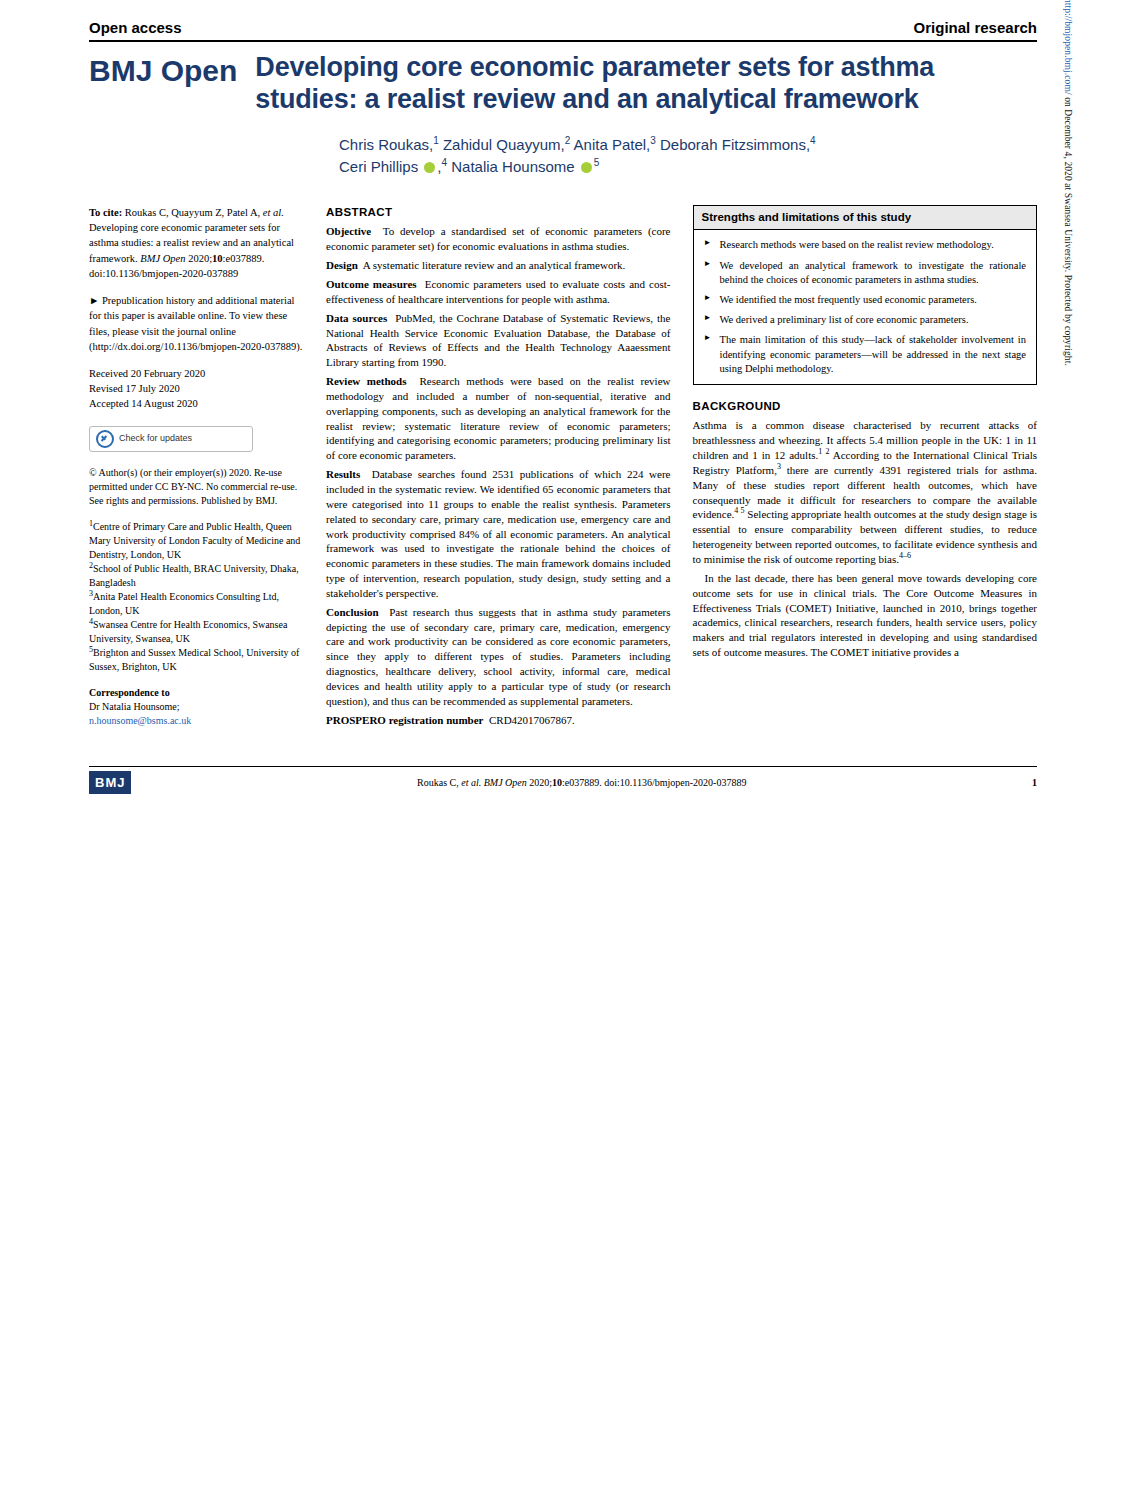BMJ Open: first published as 10.1136/bmjopen-2020-037889 on 20 October 2020. Downloaded from http://bmjopen.bmj.com/ on December 4, 2020 at Swansea University. Protected by copyright.
Open access
Original research
BMJ Open
Developing core economic parameter sets for asthma studies: a realist review and an analytical framework
Chris Roukas,1 Zahidul Quayyum,2 Anita Patel,3 Deborah Fitzsimmons,4
Ceri Phillips ,4 Natalia Hounsome 5
To cite: Roukas C, Quayyum Z, Patel A, et al. Developing core economic parameter sets for asthma studies: a realist review and an analytical framework. BMJ Open 2020;10:e037889. doi:10.1136/bmjopen-2020-037889
► Prepublication history and additional material for this paper is available online. To view these files, please visit the journal online (http://dx.doi.org/10.1136/bmjopen-2020-037889).
Received 20 February 2020
Revised 17 July 2020
Accepted 14 August 2020
Check for updates
© Author(s) (or their employer(s)) 2020. Re-use permitted under CC BY-NC. No commercial re-use. See rights and permissions. Published by BMJ.
1Centre of Primary Care and Public Health, Queen Mary University of London Faculty of Medicine and Dentistry, London, UK
2School of Public Health, BRAC University, Dhaka, Bangladesh
3Anita Patel Health Economics Consulting Ltd, London, UK
4Swansea Centre for Health Economics, Swansea University, Swansea, UK
5Brighton and Sussex Medical School, University of Sussex, Brighton, UK
Correspondence to
Dr Natalia Hounsome;
n.hounsome@bsms.ac.uk
Abstract
Objective To develop a standardised set of economic parameters (core economic parameter set) for economic evaluations in asthma studies.
Design A systematic literature review and an analytical framework.
Outcome measures Economic parameters used to evaluate costs and cost-effectiveness of healthcare interventions for people with asthma.
Data sources PubMed, the Cochrane Database of Systematic Reviews, the National Health Service Economic Evaluation Database, the Database of Abstracts of Reviews of Effects and the Health Technology Aaaessment Library starting from 1990.
Review methods Research methods were based on the realist review methodology and included a number of non-sequential, iterative and overlapping components, such as developing an analytical framework for the realist review; systematic literature review of economic parameters; identifying and categorising economic parameters; producing preliminary list of core economic parameters.
Results Database searches found 2531 publications of which 224 were included in the systematic review. We identified 65 economic parameters that were categorised into 11 groups to enable the realist synthesis. Parameters related to secondary care, primary care, medication use, emergency care and work productivity comprised 84% of all economic parameters. An analytical framework was used to investigate the rationale behind the choices of economic parameters in these studies. The main framework domains included type of intervention, research population, study design, study setting and a stakeholder's perspective.
Conclusion Past research thus suggests that in asthma study parameters depicting the use of secondary care, primary care, medication, emergency care and work productivity can be considered as core economic parameters, since they apply to different types of studies. Parameters including diagnostics, healthcare delivery, school activity, informal care, medical devices and health utility apply to a particular type of study (or research question), and thus can be recommended as supplemental parameters.
PROSPERO registration number CRD42017067867.
Strengths and limitations of this study
Research methods were based on the realist review methodology.
We developed an analytical framework to investigate the rationale behind the choices of economic parameters in asthma studies.
We identified the most frequently used economic parameters.
We derived a preliminary list of core economic parameters.
The main limitation of this study—lack of stakeholder involvement in identifying economic parameters—will be addressed in the next stage using Delphi methodology.
Background
Asthma is a common disease characterised by recurrent attacks of breathlessness and wheezing. It affects 5.4 million people in the UK: 1 in 11 children and 1 in 12 adults.1 2 According to the International Clinical Trials Registry Platform,3 there are currently 4391 registered trials for asthma. Many of these studies report different health outcomes, which have consequently made it difficult for researchers to compare the available evidence.4 5 Selecting appropriate health outcomes at the study design stage is essential to ensure comparability between different studies, to reduce heterogeneity between reported outcomes, to facilitate evidence synthesis and to minimise the risk of outcome reporting bias.4–6
In the last decade, there has been general move towards developing core outcome sets for use in clinical trials. The Core Outcome Measures in Effectiveness Trials (COMET) Initiative, launched in 2010, brings together academics, clinical researchers, research funders, health service users, policy makers and trial regulators interested in developing and using standardised sets of outcome measures. The COMET initiative provides a
BMJ
Roukas C, et al. BMJ Open 2020;10:e037889. doi:10.1136/bmjopen-2020-037889
1